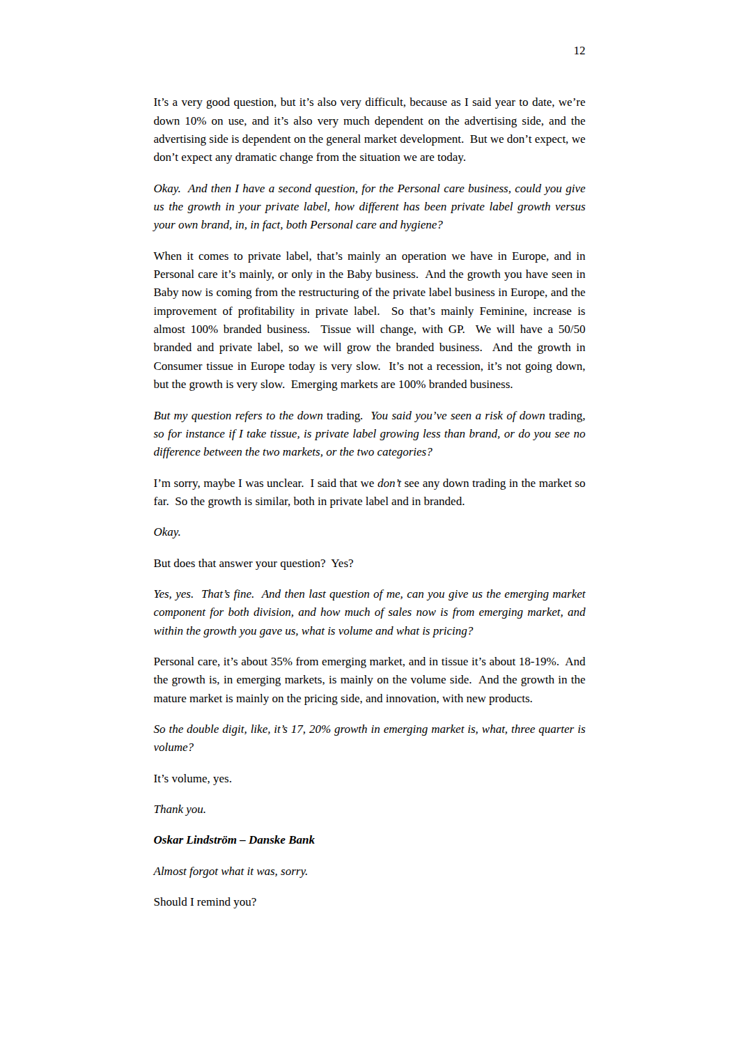12
It’s a very good question, but it’s also very difficult, because as I said year to date, we’re down 10% on use, and it’s also very much dependent on the advertising side, and the advertising side is dependent on the general market development. But we don’t expect, we don’t expect any dramatic change from the situation we are today.
Okay. And then I have a second question, for the Personal care business, could you give us the growth in your private label, how different has been private label growth versus your own brand, in, in fact, both Personal care and hygiene?
When it comes to private label, that’s mainly an operation we have in Europe, and in Personal care it’s mainly, or only in the Baby business. And the growth you have seen in Baby now is coming from the restructuring of the private label business in Europe, and the improvement of profitability in private label. So that’s mainly Feminine, increase is almost 100% branded business. Tissue will change, with GP. We will have a 50/50 branded and private label, so we will grow the branded business. And the growth in Consumer tissue in Europe today is very slow. It’s not a recession, it’s not going down, but the growth is very slow. Emerging markets are 100% branded business.
But my question refers to the down trading. You said you’ve seen a risk of down trading, so for instance if I take tissue, is private label growing less than brand, or do you see no difference between the two markets, or the two categories?
I’m sorry, maybe I was unclear. I said that we don’t see any down trading in the market so far. So the growth is similar, both in private label and in branded.
Okay.
But does that answer your question? Yes?
Yes, yes. That’s fine. And then last question of me, can you give us the emerging market component for both division, and how much of sales now is from emerging market, and within the growth you gave us, what is volume and what is pricing?
Personal care, it’s about 35% from emerging market, and in tissue it’s about 18-19%. And the growth is, in emerging markets, is mainly on the volume side. And the growth in the mature market is mainly on the pricing side, and innovation, with new products.
So the double digit, like, it’s 17, 20% growth in emerging market is, what, three quarter is volume?
It’s volume, yes.
Thank you.
Oskar Lindström – Danske Bank
Almost forgot what it was, sorry.
Should I remind you?